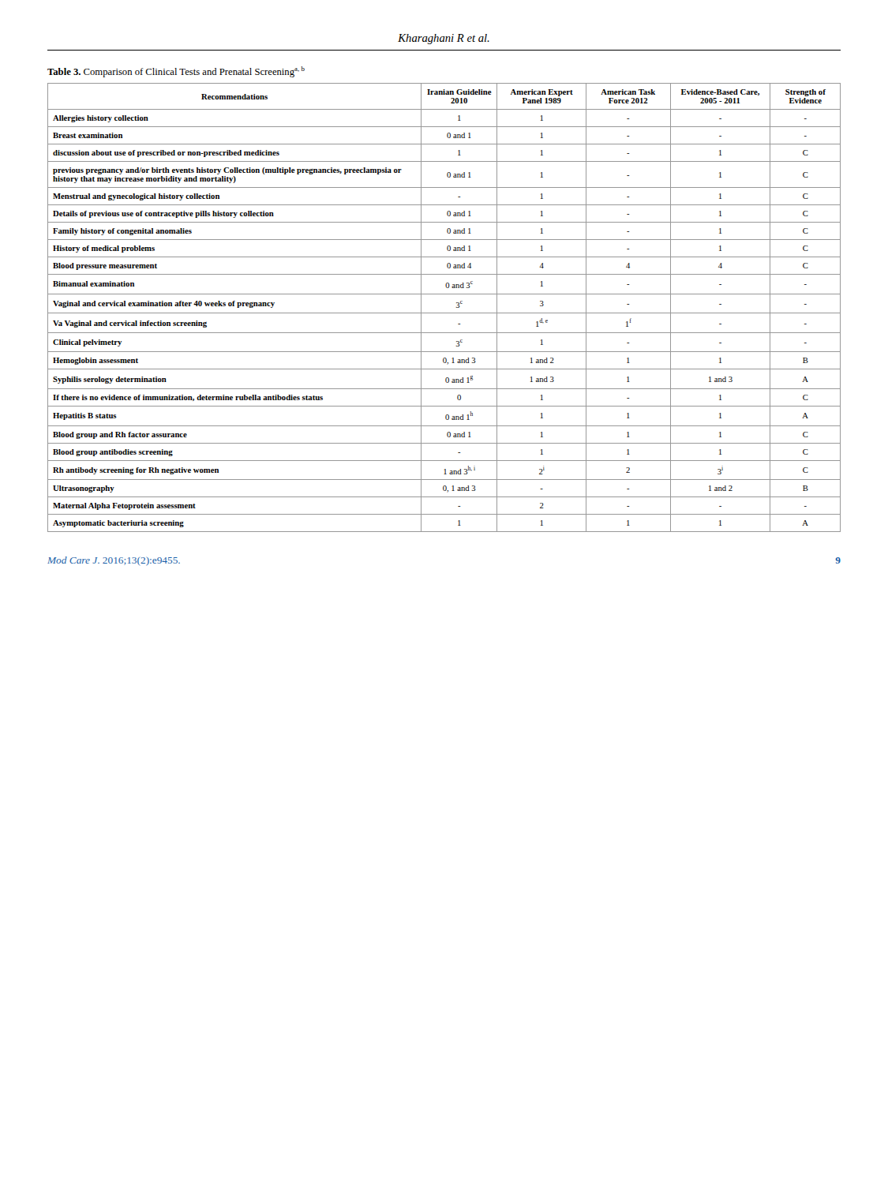Kharaghani R et al.
Table 3. Comparison of Clinical Tests and Prenatal Screeninga, b
| Recommendations | Iranian Guideline 2010 | American Expert Panel 1989 | American Task Force 2012 | Evidence-Based Care, 2005 - 2011 | Strength of Evidence |
| --- | --- | --- | --- | --- | --- |
| Allergies history collection | 1 | 1 | - | - | - |
| Breast examination | 0 and 1 | 1 | - | - | - |
| discussion about use of prescribed or non-prescribed medicines | 1 | 1 | - | 1 | C |
| previous pregnancy and/or birth events history Collection (multiple pregnancies, preeclampsia or history that may increase morbidity and mortality) | 0 and 1 | 1 | - | 1 | C |
| Menstrual and gynecological history collection | - | 1 | - | 1 | C |
| Details of previous use of contraceptive pills history collection | 0 and 1 | 1 | - | 1 | C |
| Family history of congenital anomalies | 0 and 1 | 1 | - | 1 | C |
| History of medical problems | 0 and 1 | 1 | - | 1 | C |
| Blood pressure measurement | 0 and 4 | 4 | 4 | 4 | C |
| Bimanual examination | 0 and 3 c | 1 | - | - | - |
| Vaginal and cervical examination after 40 weeks of pregnancy | 3 c | 3 | - | - | - |
| Va Vaginal and cervical infection screening | - | 1 d, e | 1 f | - | - |
| Clinical pelvimetry | 3 c | 1 | - | - | - |
| Hemoglobin assessment | 0, 1 and 3 | 1 and 2 | 1 | 1 | B |
| Syphilis serology determination | 0 and 1 g | 1 and 3 | 1 | 1 and 3 | A |
| If there is no evidence of immunization, determine rubella antibodies status | 0 | 1 | - | 1 | C |
| Hepatitis B status | 0 and 1 h | 1 | 1 | 1 | A |
| Blood group and Rh factor assurance | 0 and 1 | 1 | 1 | 1 | C |
| Blood group antibodies screening | - | 1 | 1 | 1 | C |
| Rh antibody screening for Rh negative women | 1 and 3 h, i | 2 i | 2 | 3 i | C |
| Ultrasonography | 0, 1 and 3 | - | - | 1 and 2 | B |
| Maternal Alpha Fetoprotein assessment | - | 2 | - | - | - |
| Asymptomatic bacteriuria screening | 1 | 1 | 1 | 1 | A |
Mod Care J. 2016;13(2):e9455.
9